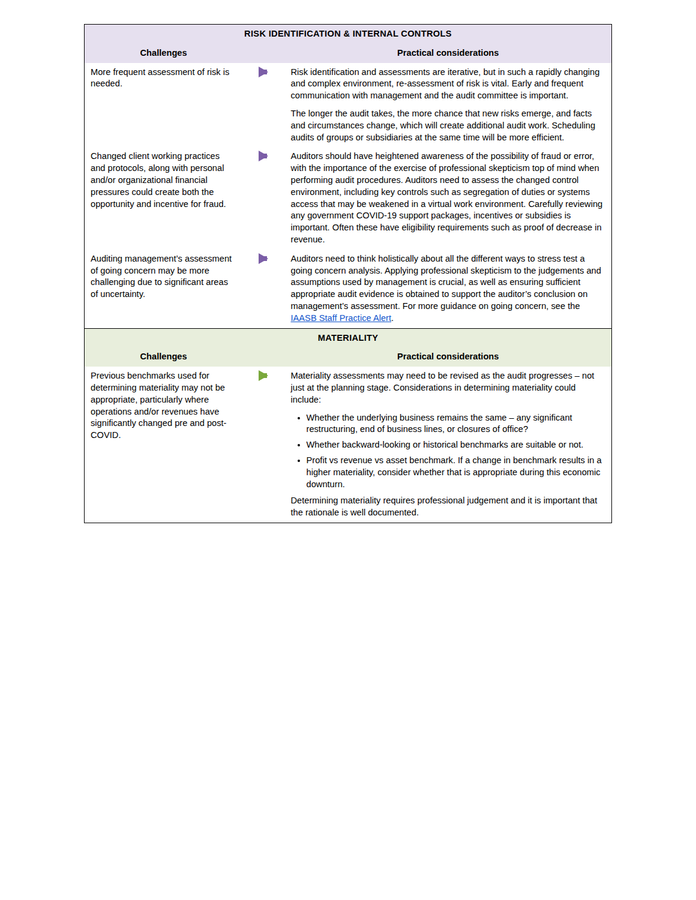| RISK IDENTIFICATION & INTERNAL CONTROLS |
| Challenges | | Practical considerations |
| More frequent assessment of risk is needed. | | Risk identification and assessments are iterative, but in such a rapidly changing and complex environment, re-assessment of risk is vital. Early and frequent communication with management and the audit committee is important. The longer the audit takes, the more chance that new risks emerge, and facts and circumstances change, which will create additional audit work. Scheduling audits of groups or subsidiaries at the same time will be more efficient. |
| Changed client working practices and protocols, along with personal and/or organizational financial pressures could create both the opportunity and incentive for fraud. | | Auditors should have heightened awareness of the possibility of fraud or error, with the importance of the exercise of professional skepticism top of mind when performing audit procedures. Auditors need to assess the changed control environment, including key controls such as segregation of duties or systems access that may be weakened in a virtual work environment. Carefully reviewing any government COVID-19 support packages, incentives or subsidies is important. Often these have eligibility requirements such as proof of decrease in revenue. |
| Auditing management’s assessment of going concern may be more challenging due to significant areas of uncertainty. | | Auditors need to think holistically about all the different ways to stress test a going concern analysis. Applying professional skepticism to the judgements and assumptions used by management is crucial, as well as ensuring sufficient appropriate audit evidence is obtained to support the auditor’s conclusion on management’s assessment. For more guidance on going concern, see the IAASB Staff Practice Alert . |
| MATERIALITY |
| Challenges | | Practical considerations |
| Previous benchmarks used for determining materiality may not be appropriate, particularly where operations and/or revenues have significantly changed pre and post-COVID. | | Materiality assessments may need to be revised as the audit progresses – not just at the planning stage. Considerations in determining materiality could include: Whether the underlying business remains the same – any significant restructuring, end of business lines, or closures of office? Whether backward-looking or historical benchmarks are suitable or not. Profit vs revenue vs asset benchmark. If a change in benchmark results in a higher materiality, consider whether that is appropriate during this economic downturn. Determining materiality requires professional judgement and it is important that the rationale is well documented. |